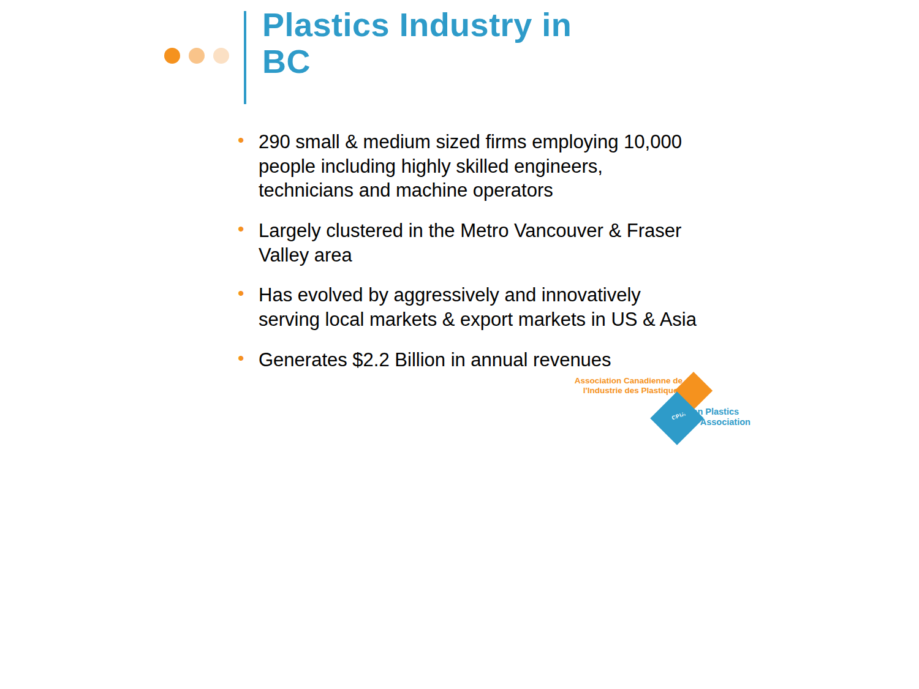Plastics Industry in BC
290 small & medium sized firms employing 10,000 people including highly skilled engineers, technicians and machine operators
Largely clustered in the Metro Vancouver & Fraser Valley area
Has evolved by aggressively and innovatively serving local markets & export markets in US & Asia
Generates $2.2 Billion in annual revenues
Association Canadienne de
l'Industrie des Plastiques
ACIP
CPIA
Canadian Plastics
Industry Association